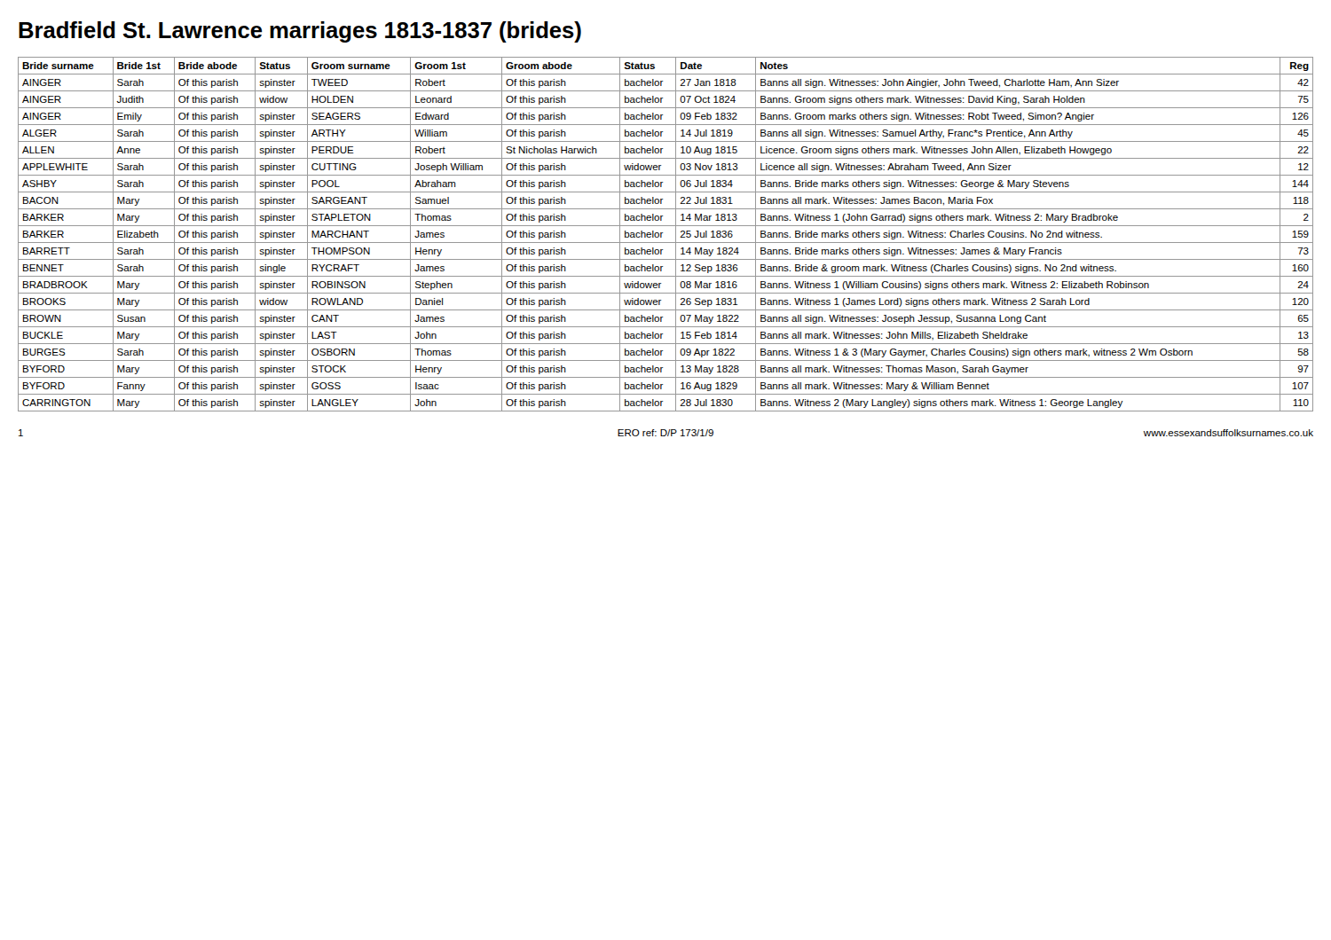Bradfield St. Lawrence marriages 1813-1837 (brides)
| Bride surname | Bride 1st | Bride abode | Status | Groom surname | Groom 1st | Groom abode | Status | Date | Notes | Reg |
| --- | --- | --- | --- | --- | --- | --- | --- | --- | --- | --- |
| AINGER | Sarah | Of this parish | spinster | TWEED | Robert | Of this parish | bachelor | 27 Jan 1818 | Banns all sign. Witnesses: John Aingier, John Tweed, Charlotte Ham, Ann Sizer | 42 |
| AINGER | Judith | Of this parish | widow | HOLDEN | Leonard | Of this parish | bachelor | 07 Oct 1824 | Banns. Groom signs others mark. Witnesses: David King, Sarah Holden | 75 |
| AINGER | Emily | Of this parish | spinster | SEAGERS | Edward | Of this parish | bachelor | 09 Feb 1832 | Banns. Groom marks others sign. Witnesses: Robt Tweed, Simon? Angier | 126 |
| ALGER | Sarah | Of this parish | spinster | ARTHY | William | Of this parish | bachelor | 14 Jul 1819 | Banns all sign. Witnesses: Samuel Arthy, Franc*s Prentice, Ann Arthy | 45 |
| ALLEN | Anne | Of this parish | spinster | PERDUE | Robert | St Nicholas Harwich | bachelor | 10 Aug 1815 | Licence. Groom signs others mark. Witnesses John Allen, Elizabeth Howgego | 22 |
| APPLEWHITE | Sarah | Of this parish | spinster | CUTTING | Joseph William | Of this parish | widower | 03 Nov 1813 | Licence all sign. Witnesses: Abraham Tweed, Ann Sizer | 12 |
| ASHBY | Sarah | Of this parish | spinster | POOL | Abraham | Of this parish | bachelor | 06 Jul 1834 | Banns. Bride marks others sign. Witnesses: George & Mary Stevens | 144 |
| BACON | Mary | Of this parish | spinster | SARGEANT | Samuel | Of this parish | bachelor | 22 Jul 1831 | Banns all mark. Witesses: James Bacon, Maria Fox | 118 |
| BARKER | Mary | Of this parish | spinster | STAPLETON | Thomas | Of this parish | bachelor | 14 Mar 1813 | Banns. Witness 1 (John Garrad) signs others mark. Witness 2: Mary Bradbroke | 2 |
| BARKER | Elizabeth | Of this parish | spinster | MARCHANT | James | Of this parish | bachelor | 25 Jul 1836 | Banns. Bride marks others sign. Witness: Charles Cousins. No 2nd witness. | 159 |
| BARRETT | Sarah | Of this parish | spinster | THOMPSON | Henry | Of this parish | bachelor | 14 May 1824 | Banns. Bride marks others sign. Witnesses: James & Mary Francis | 73 |
| BENNET | Sarah | Of this parish | single | RYCRAFT | James | Of this parish | bachelor | 12 Sep 1836 | Banns. Bride & groom mark. Witness (Charles Cousins) signs. No 2nd witness. | 160 |
| BRADBROOK | Mary | Of this parish | spinster | ROBINSON | Stephen | Of this parish | widower | 08 Mar 1816 | Banns. Witness 1 (William Cousins) signs others mark. Witness 2: Elizabeth Robinson | 24 |
| BROOKS | Mary | Of this parish | widow | ROWLAND | Daniel | Of this parish | widower | 26 Sep 1831 | Banns. Witness 1 (James Lord) signs others mark. Witness 2 Sarah Lord | 120 |
| BROWN | Susan | Of this parish | spinster | CANT | James | Of this parish | bachelor | 07 May 1822 | Banns all sign. Witnesses: Joseph Jessup, Susanna Long Cant | 65 |
| BUCKLE | Mary | Of this parish | spinster | LAST | John | Of this parish | bachelor | 15 Feb 1814 | Banns all mark. Witnesses: John Mills, Elizabeth Sheldrake | 13 |
| BURGES | Sarah | Of this parish | spinster | OSBORN | Thomas | Of this parish | bachelor | 09 Apr 1822 | Banns. Witness 1 & 3 (Mary Gaymer, Charles Cousins) sign others mark, witness 2 Wm Osborn | 58 |
| BYFORD | Mary | Of this parish | spinster | STOCK | Henry | Of this parish | bachelor | 13 May 1828 | Banns all mark. Witnesses: Thomas Mason, Sarah Gaymer | 97 |
| BYFORD | Fanny | Of this parish | spinster | GOSS | Isaac | Of this parish | bachelor | 16 Aug 1829 | Banns all mark. Witnesses: Mary & William Bennet | 107 |
| CARRINGTON | Mary | Of this parish | spinster | LANGLEY | John | Of this parish | bachelor | 28 Jul 1830 | Banns. Witness 2 (Mary Langley) signs others mark. Witness 1: George Langley | 110 |
1 ERO ref: D/P 173/1/9 www.essexandsuffolksurnames.co.uk